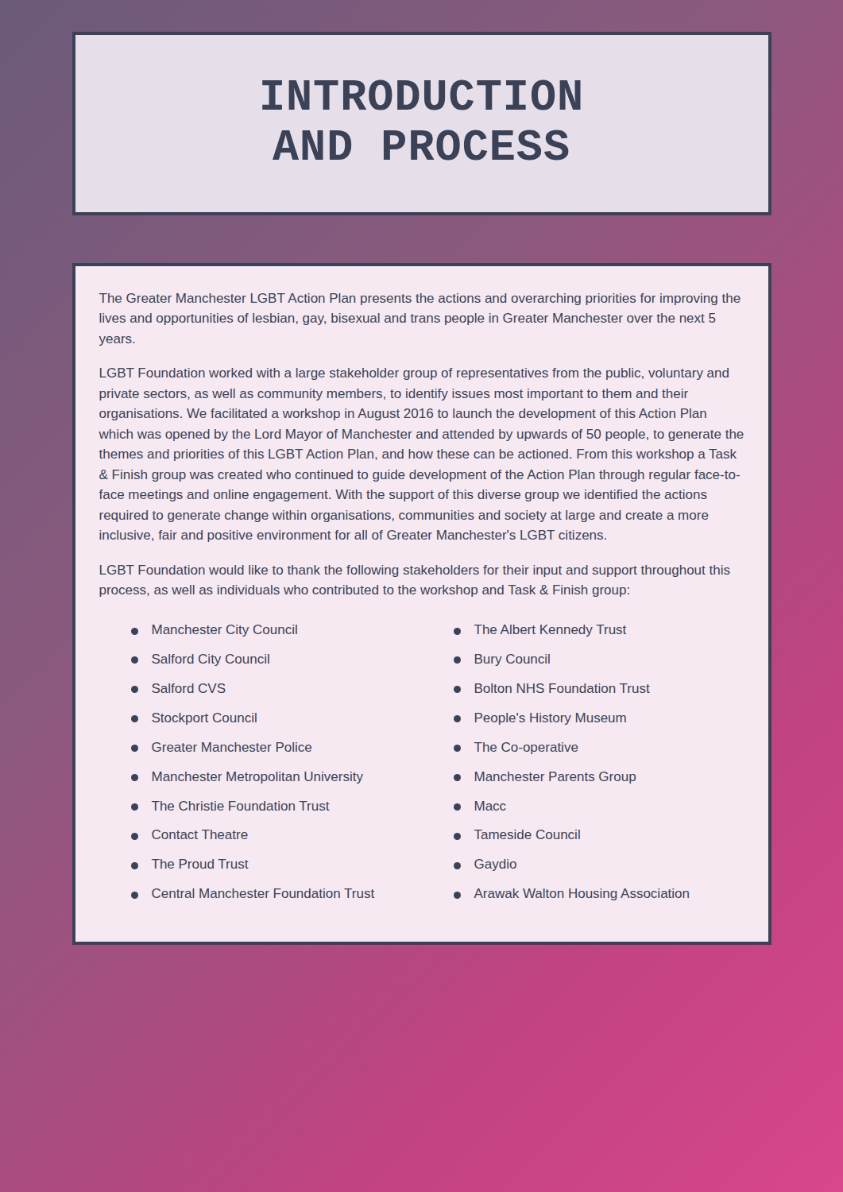Introduction
and Process
The Greater Manchester LGBT Action Plan presents the actions and overarching priorities for improving the lives and opportunities of lesbian, gay, bisexual and trans people in Greater Manchester over the next 5 years.
LGBT Foundation worked with a large stakeholder group of representatives from the public, voluntary and private sectors, as well as community members, to identify issues most important to them and their organisations. We facilitated a workshop in August 2016 to launch the development of this Action Plan which was opened by the Lord Mayor of Manchester and attended by upwards of 50 people, to generate the themes and priorities of this LGBT Action Plan, and how these can be actioned. From this workshop a Task & Finish group was created who continued to guide development of the Action Plan through regular face-to-face meetings and online engagement. With the support of this diverse group we identified the actions required to generate change within organisations, communities and society at large and create a more inclusive, fair and positive environment for all of Greater Manchester's LGBT citizens.
LGBT Foundation would like to thank the following stakeholders for their input and support throughout this process, as well as individuals who contributed to the workshop and Task & Finish group:
Manchester City Council
Salford City Council
Salford CVS
Stockport Council
Greater Manchester Police
Manchester Metropolitan University
The Christie Foundation Trust
Contact Theatre
The Proud Trust
Central Manchester Foundation Trust
The Albert Kennedy Trust
Bury Council
Bolton NHS Foundation Trust
People's History Museum
The Co-operative
Manchester Parents Group
Macc
Tameside Council
Gaydio
Arawak Walton Housing Association